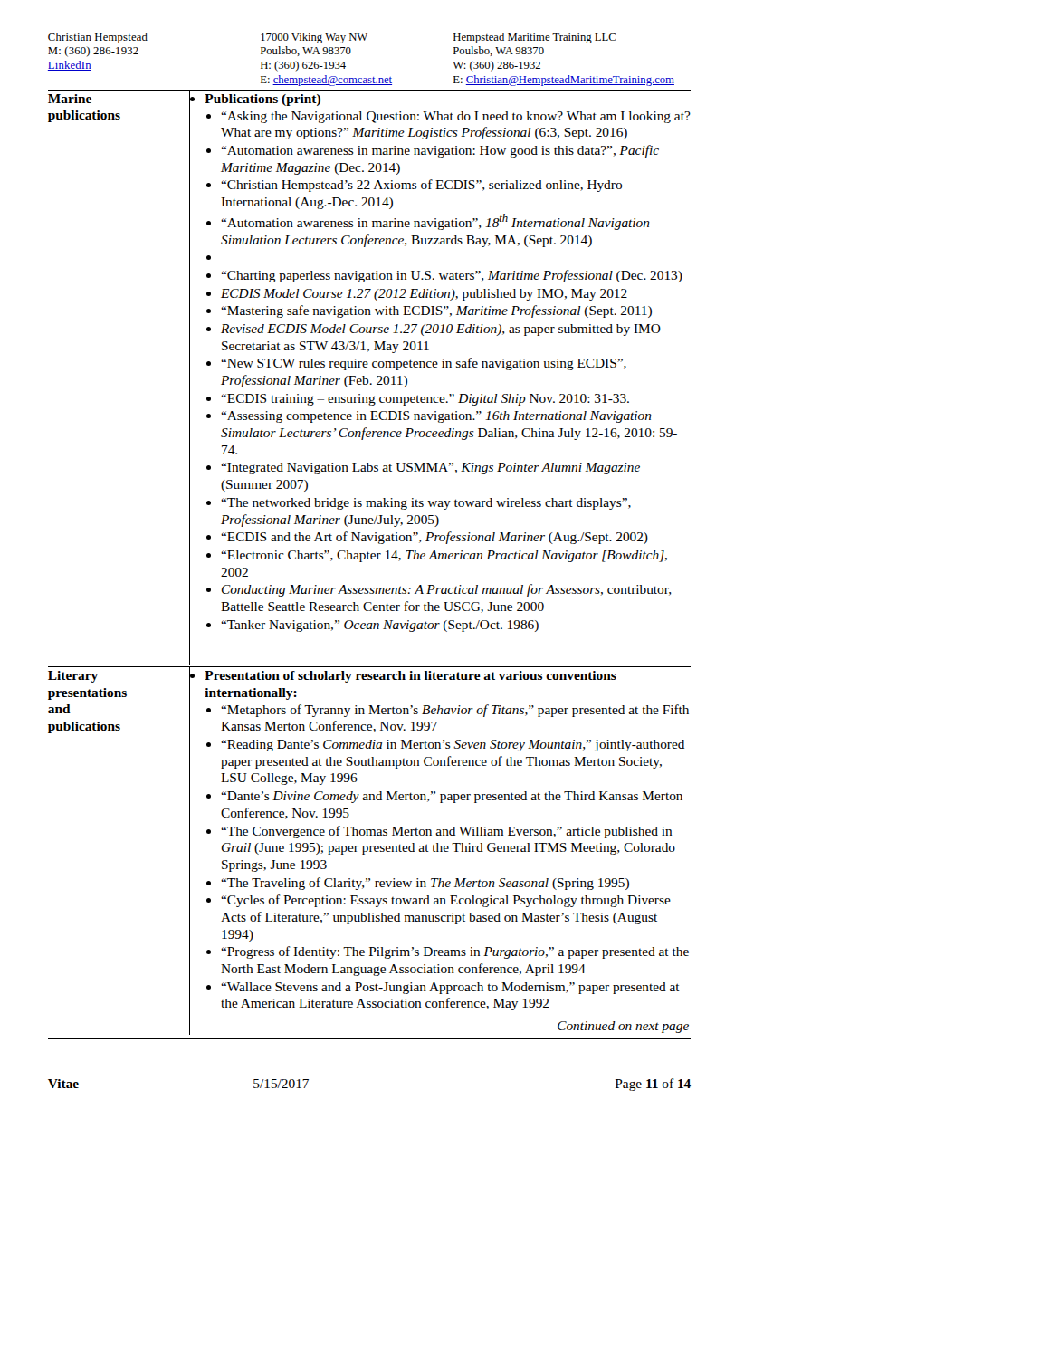| Christian Hempstead M: (360) 286-1932 LinkedIn | 17000 Viking Way NW Poulsbo, WA 98370 H: (360) 626-1934 E: chempstead@comcast.net | Hempstead Maritime Training LLC Poulsbo, WA 98370 W: (360) 286-1932 E: Christian@HempsteadMaritimeTraining.com |
| Marine publications | | Publications (print) “Asking the Navigational Question: What do I need to know? What am I looking at? What are my options?” Maritime Logistics Professional (6:3, Sept. 2016) “Automation awareness in marine navigation: How good is this data?”, Pacific Maritime Magazine (Dec. 2014) “Christian Hempstead’s 22 Axioms of ECDIS”, serialized online, Hydro International (Aug.-Dec. 2014) “Automation awareness in marine navigation”, 18 th International Navigation Simulation Lecturers Conference , Buzzards Bay, MA, (Sept. 2014) “Charting paperless navigation in U.S. waters”, Maritime Professional (Dec. 2013) ECDIS Model Course 1.27 (2012 Edition) , published by IMO, May 2012 “Mastering safe navigation with ECDIS”, Maritime Professional (Sept. 2011) Revised ECDIS Model Course 1.27 (2010 Edition) , as paper submitted by IMO Secretariat as STW 43/3/1, May 2011 “New STCW rules require competence in safe navigation using ECDIS”, Professional Mariner (Feb. 2011) “ECDIS training – ensuring competence.” Digital Ship Nov. 2010: 31-33. “Assessing competence in ECDIS navigation.” 16th International Navigation Simulator Lecturers’ Conference Proceedings Dalian, China July 12-16, 2010: 59-74. “Integrated Navigation Labs at USMMA”, Kings Pointer Alumni Magazine (Summer 2007) “The networked bridge is making its way toward wireless chart displays”, Professional Mariner (June/July, 2005) “ECDIS and the Art of Navigation”, Professional Mariner (Aug./Sept. 2002) “Electronic Charts”, Chapter 14, The American Practical Navigator [Bowditch] , 2002 Conducting Mariner Assessments: A Practical manual for Assessors , contributor, Battelle Seattle Research Center for the USCG, June 2000 “Tanker Navigation,” Ocean Navigator (Sept./Oct. 1986) |
| Literary presentations and publications | | Presentation of scholarly research in literature at various conventions internationally: “Metaphors of Tyranny in Merton’s Behavior of Titans ,” paper presented at the Fifth Kansas Merton Conference, Nov. 1997 “Reading Dante’s Commedia in Merton’s Seven Storey Mountain ,” jointly-authored paper presented at the Southampton Conference of the Thomas Merton Society, LSU College, May 1996 “Dante’s Divine Comedy and Merton,” paper presented at the Third Kansas Merton Conference, Nov. 1995 “The Convergence of Thomas Merton and William Everson,” article published in Grail (June 1995); paper presented at the Third General ITMS Meeting, Colorado Springs, June 1993 “The Traveling of Clarity,” review in The Merton Seasonal (Spring 1995) “Cycles of Perception: Essays toward an Ecological Psychology through Diverse Acts of Literature,” unpublished manuscript based on Master’s Thesis (August 1994) “Progress of Identity: The Pilgrim’s Dreams in Purgatorio ,” a paper presented at the North East Modern Language Association conference, April 1994 “Wallace Stevens and a Post-Jungian Approach to Modernism,” paper presented at the American Literature Association conference, May 1992 Continued on next page |
| Vitae | 5/15/2017 | Page 11 of 14 |